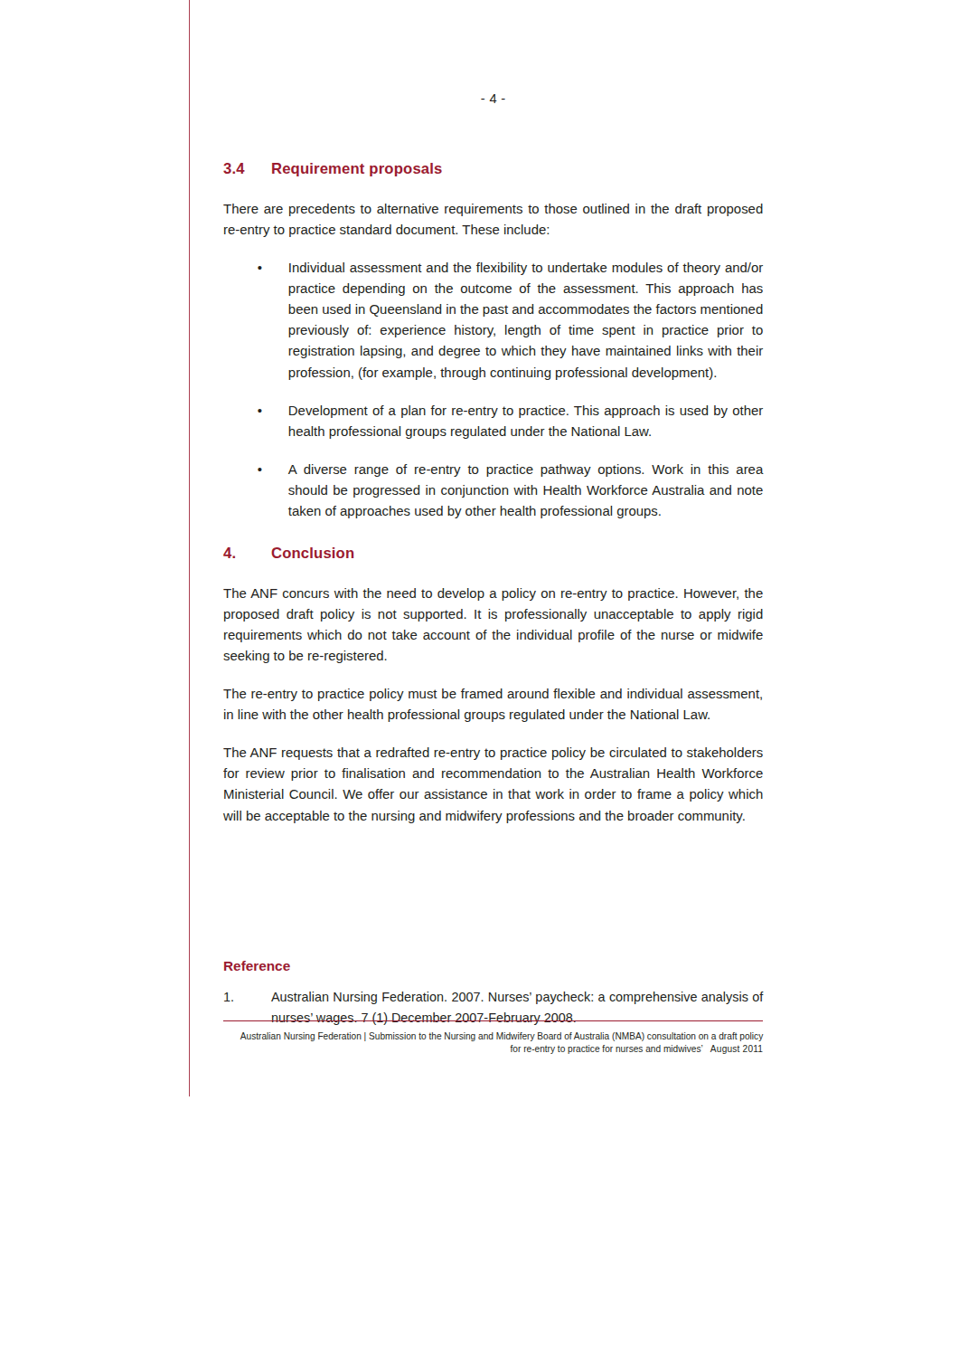- 4 -
3.4 Requirement proposals
There are precedents to alternative requirements to those outlined in the draft proposed re-entry to practice standard document. These include:
Individual assessment and the flexibility to undertake modules of theory and/or practice depending on the outcome of the assessment. This approach has been used in Queensland in the past and accommodates the factors mentioned previously of: experience history, length of time spent in practice prior to registration lapsing, and degree to which they have maintained links with their profession, (for example, through continuing professional development).
Development of a plan for re-entry to practice. This approach is used by other health professional groups regulated under the National Law.
A diverse range of re-entry to practice pathway options. Work in this area should be progressed in conjunction with Health Workforce Australia and note taken of approaches used by other health professional groups.
4. Conclusion
The ANF concurs with the need to develop a policy on re-entry to practice. However, the proposed draft policy is not supported. It is professionally unacceptable to apply rigid requirements which do not take account of the individual profile of the nurse or midwife seeking to be re-registered.
The re-entry to practice policy must be framed around flexible and individual assessment, in line with the other health professional groups regulated under the National Law.
The ANF requests that a redrafted re-entry to practice policy be circulated to stakeholders for review prior to finalisation and recommendation to the Australian Health Workforce Ministerial Council. We offer our assistance in that work in order to frame a policy which will be acceptable to the nursing and midwifery professions and the broader community.
Reference
1. Australian Nursing Federation. 2007. Nurses’ paycheck: a comprehensive analysis of nurses’ wages. 7 (1) December 2007-February 2008.
Australian Nursing Federation | Submission to the Nursing and Midwifery Board of Australia (NMBA) consultation on a draft policy for re-entry to practice for nurses and midwives’ August 2011